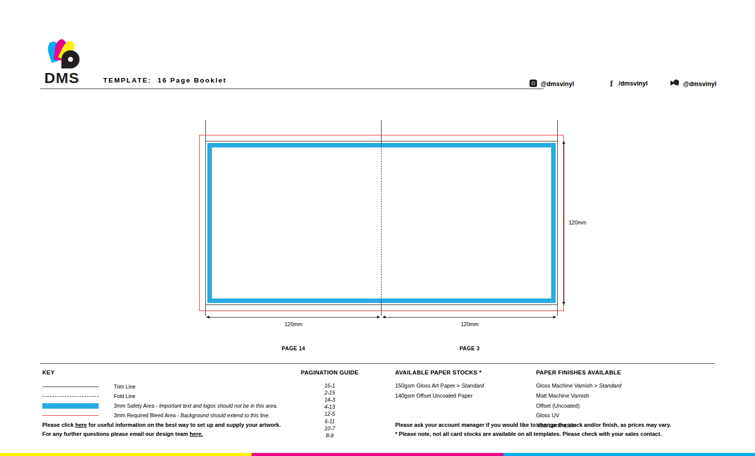DMS
TEMPLATE: 16 Page Booklet
@dmsvinyl
f/dmsvinyl
@dmsvinyl
120mm
120mm
120mm
PAGE 14
PAGE 3
KEY
| | Trim Line |
| | Fold Line |
| | 3mm Safety Area - Important text and logos should not be in this area. |
| | 3mm Required Bleed Area - Background should extend to this line. |
PAGINATION GUIDE
16-1
2-15
14-3
4-13
12-5
6-11
10-7
8-9
AVAILABLE PAPER STOCKS *
150gsm Gloss Art Paper > Standard
140gsm Offset Uncoated Paper
PAPER FINISHES AVAILABLE
Gloss Machine Varnish > Standard
Matt Machine Varnish
Offset (Uncoated)
Gloss UV
Matt Lamination
Please click here for useful information on the best way to set up and supply your artwork.
For any further questions please email our design team here.
Please ask your account manager if you would like to change the stock and/or finish, as prices may vary.
* Please note, not all card stocks are available on all templates. Please check with your sales contact.